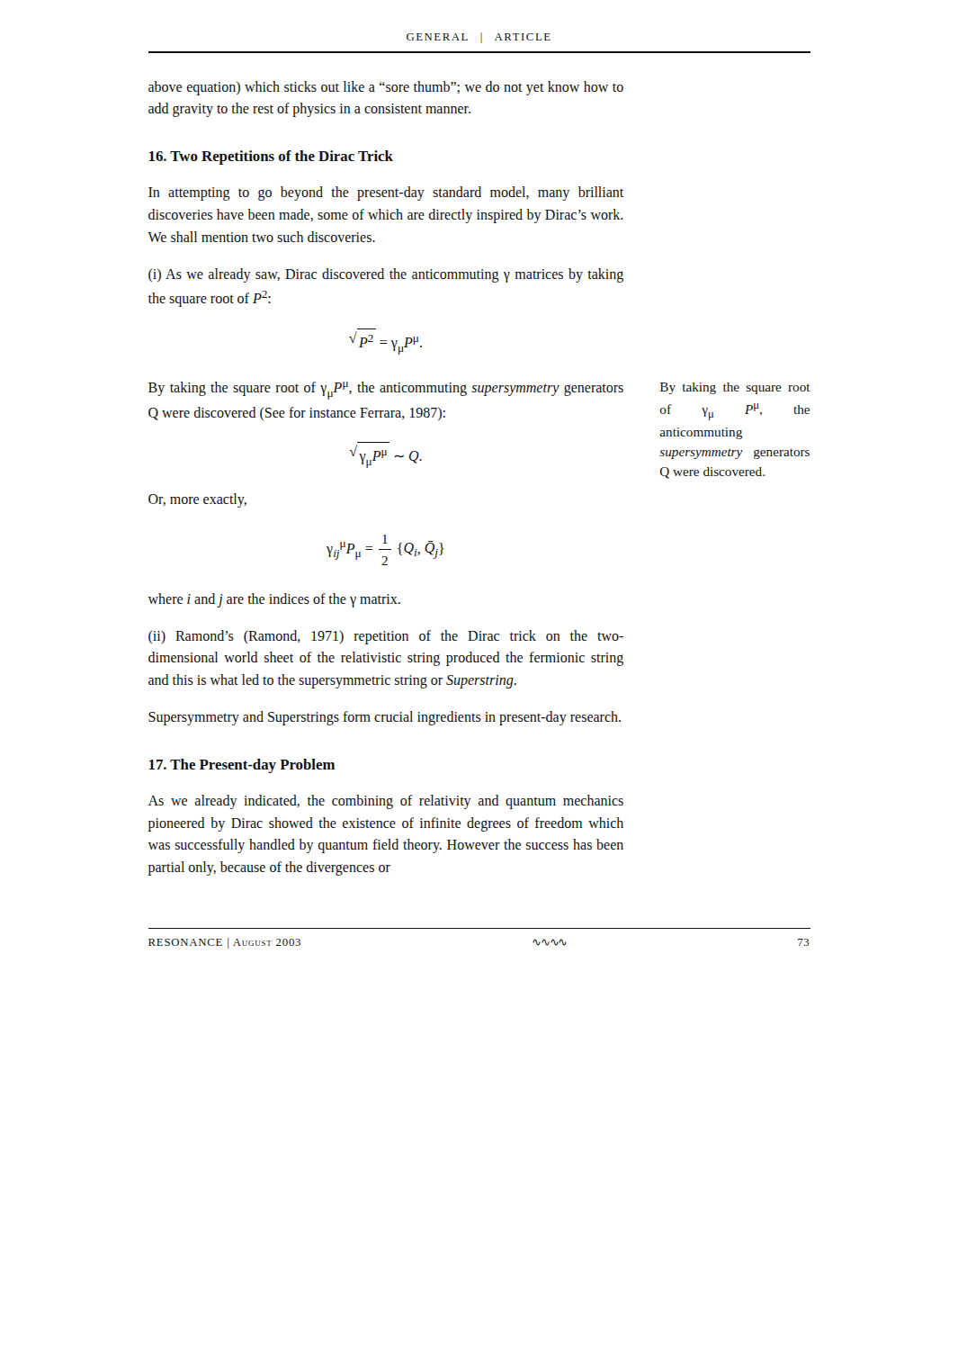GENERAL | ARTICLE
above equation) which sticks out like a “sore thumb”; we do not yet know how to add gravity to the rest of physics in a consistent manner.
16. Two Repetitions of the Dirac Trick
In attempting to go beyond the present-day standard model, many brilliant discoveries have been made, some of which are directly inspired by Dirac’s work. We shall mention two such discoveries.
(i) As we already saw, Dirac discovered the anticommuting γ matrices by taking the square root of P2:
P2 = γμPμ.
By taking the square root of γμPμ, the anticommuting supersymmetry generators Q were discovered (See for instance Ferrara, 1987):
γμPμ ∼ Q.
Or, more exactly,
γijμPμ = 12 {Qi, Q̄j}
where i and j are the indices of the γ matrix.
(ii) Ramond’s (Ramond, 1971) repetition of the Dirac trick on the two-dimensional world sheet of the relativistic string produced the fermionic string and this is what led to the supersymmetric string or Superstring.
Supersymmetry and Superstrings form crucial ingredients in present-day research.
17. The Present-day Problem
As we already indicated, the combining of relativity and quantum mechanics pioneered by Dirac showed the existence of infinite degrees of freedom which was successfully handled by quantum field theory. However the success has been partial only, because of the divergences or
By taking the square root of γμ Pμ, the anticommuting supersymmetry generators Q were discovered.
RESONANCE | August 2003 ∿∿∿∿ 73